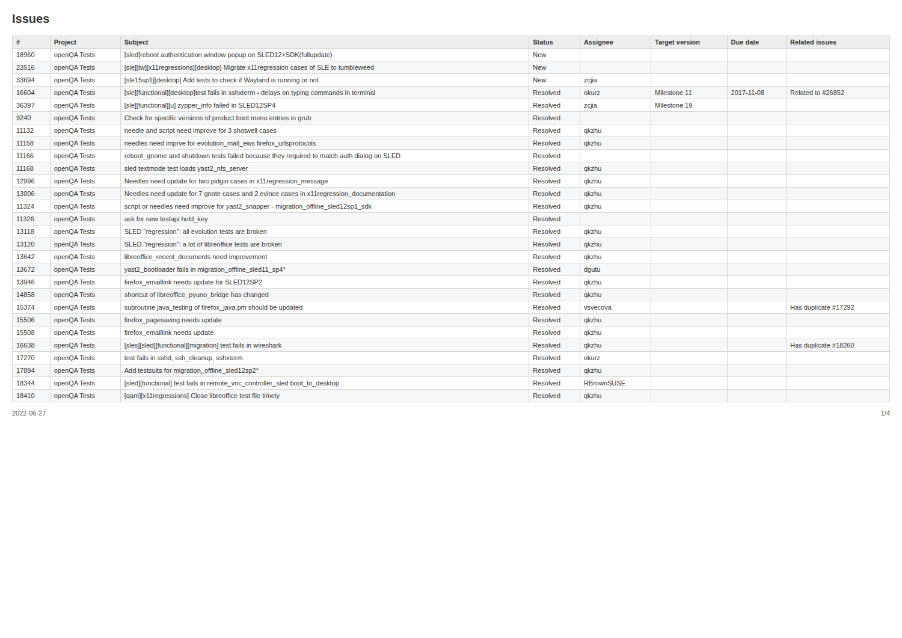Issues
| # | Project | Subject | Status | Assignee | Target version | Due date | Related issues |
| --- | --- | --- | --- | --- | --- | --- | --- |
| 18960 | openQA Tests | [sled]reboot authentication window popup on SLED12+SDK(fullupdate) | New | | | | |
| 23516 | openQA Tests | [sle][tw][x11regressions][desktop] Migrate x11regression cases of SLE to tumbleweed | New | | | | |
| 33694 | openQA Tests | [sle15sp1][desktop] Add tests to check if Wayland is running or not | New | zcjia | | | |
| 16604 | openQA Tests | [sle][functional][desktop]test fails in sshxterm - delays on typing commands in terminal | Resolved | okurz | Milestone 11 | 2017-11-08 | Related to #26852 |
| 36397 | openQA Tests | [sle][functional][u] zypper_info failed in SLED12SP4 | Resolved | zcjia | Milestone 19 | | |
| 9240 | openQA Tests | Check for specific versions of product boot menu entries in grub | Resolved | | | | |
| 11132 | openQA Tests | needle and script need improve for 3 shotwell cases | Resolved | qkzhu | | | |
| 11158 | openQA Tests | needles need imprve for evolution_mail_ews firefox_urlsprotocols | Resolved | qkzhu | | | |
| 11166 | openQA Tests | reboot_gnome and shutdown tests failed because they required to match auth dialog on SLED | Resolved | | | | |
| 11168 | openQA Tests | sled textmode test loads yast2_nfs_server | Resolved | qkzhu | | | |
| 12996 | openQA Tests | Needles need update for two pidgin cases in x11regression_message | Resolved | qkzhu | | | |
| 13006 | openQA Tests | Needles need update for 7 gnote cases and 2 evince cases in x11regression_documentation | Resolved | qkzhu | | | |
| 11324 | openQA Tests | script or needles need improve for yast2_snapper - migration_offline_sled12sp1_sdk | Resolved | qkzhu | | | |
| 11326 | openQA Tests | ask for new testapi hold_key | Resolved | | | | |
| 13118 | openQA Tests | SLED "regression": all evolution tests are broken | Resolved | qkzhu | | | |
| 13120 | openQA Tests | SLED "regression": a lot of libreoffice tests are broken | Resolved | qkzhu | | | |
| 13642 | openQA Tests | libreoffice_recent_documents need improvement | Resolved | qkzhu | | | |
| 13672 | openQA Tests | yast2_bootloader fails in migration_offline_sled11_sp4* | Resolved | dgutu | | | |
| 13946 | openQA Tests | firefox_emaillink needs update for SLED12SP2 | Resolved | qkzhu | | | |
| 14858 | openQA Tests | shortcut of libreoffice_pyuno_bridge has changed | Resolved | qkzhu | | | |
| 15374 | openQA Tests | subroutine java_testing of firefox_java.pm should be updated | Resolved | vsvecova | | | Has duplicate #17292 |
| 15506 | openQA Tests | firefox_pagesaving needs update | Resolved | qkzhu | | | |
| 15508 | openQA Tests | firefox_emaillink needs update | Resolved | qkzhu | | | |
| 16638 | openQA Tests | [sles][sled][functional][migration] test fails in wireshark | Resolved | qkzhu | | | Has duplicate #18260 |
| 17270 | openQA Tests | test fails in sshd, ssh_cleanup, sshxterm | Resolved | okurz | | | |
| 17894 | openQA Tests | Add testsuits for migration_offline_sled12sp2* | Resolved | qkzhu | | | |
| 18344 | openQA Tests | [sled][functional] test fails in remote_vnc_controller_sled boot_to_desktop | Resolved | RBrownSUSE | | | |
| 18410 | openQA Tests | [qam][x11regressions] Close libreoffice test file timely | Resolved | qkzhu | | | |
2022-06-27 1/4